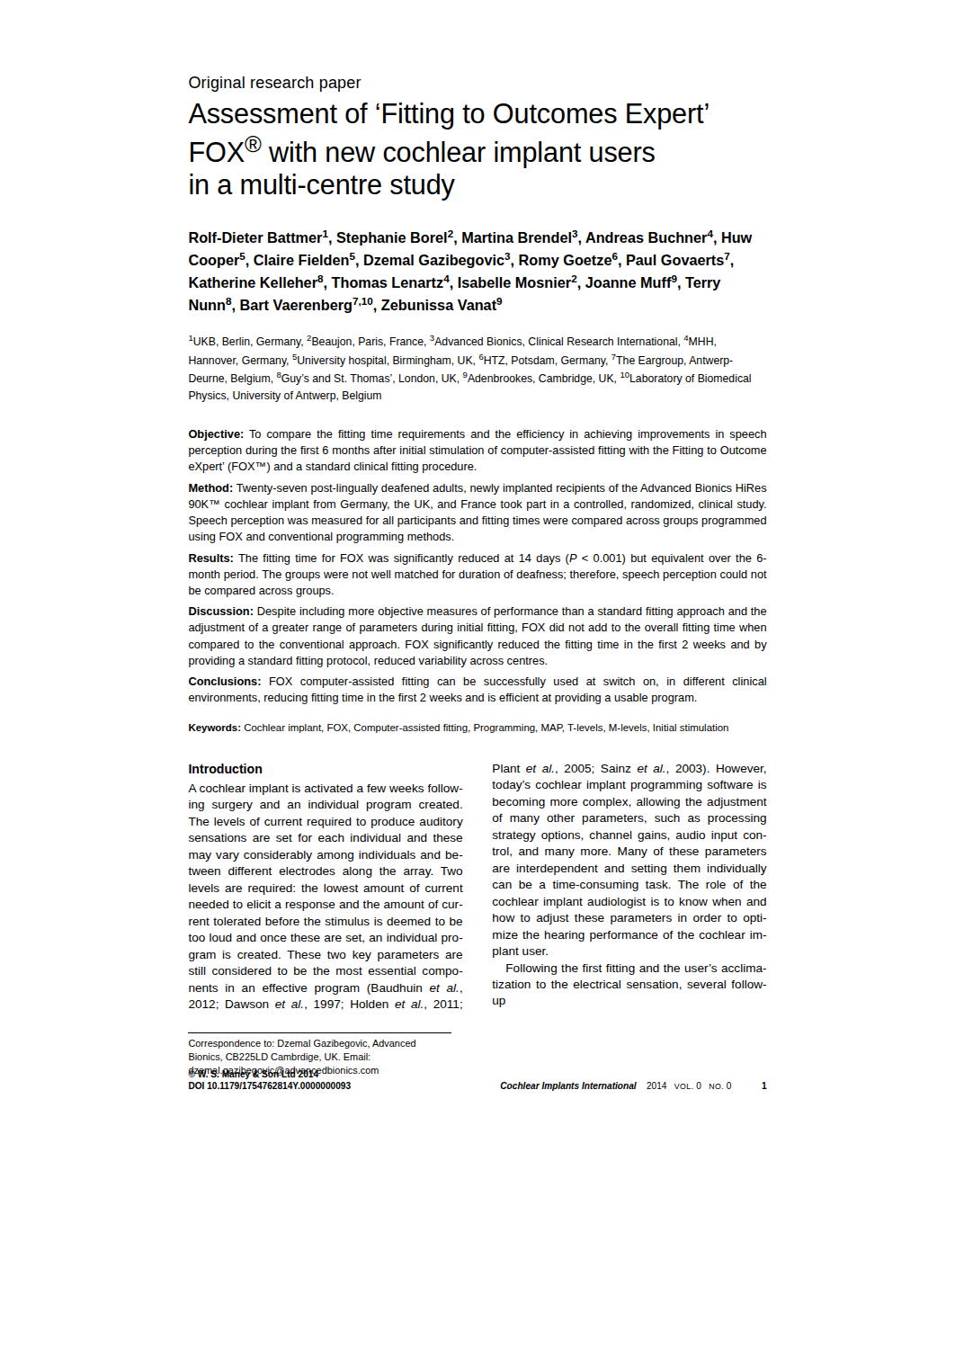Original research paper
Assessment of ‘Fitting to Outcomes Expert’
FOX® with new cochlear implant users
in a multi-centre study
Rolf-Dieter Battmer1, Stephanie Borel2, Martina Brendel3, Andreas Buchner4, Huw Cooper5, Claire Fielden5, Dzemal Gazibegovic3, Romy Goetze6, Paul Govaerts7, Katherine Kelleher8, Thomas Lenartz4, Isabelle Mosnier2, Joanne Muff9, Terry Nunn8, Bart Vaerenberg7,10, Zebunissa Vanat9
1UKB, Berlin, Germany, 2Beaujon, Paris, France, 3Advanced Bionics, Clinical Research International, 4MHH, Hannover, Germany, 5University hospital, Birmingham, UK, 6HTZ, Potsdam, Germany, 7The Eargroup, Antwerp-Deurne, Belgium, 8Guy’s and St. Thomas’, London, UK, 9Adenbrookes, Cambridge, UK, 10Laboratory of Biomedical Physics, University of Antwerp, Belgium
Objective: To compare the fitting time requirements and the efficiency in achieving improvements in speech perception during the first 6 months after initial stimulation of computer-assisted fitting with the Fitting to Outcome eXpert’ (FOX™) and a standard clinical fitting procedure.
Method: Twenty-seven post-lingually deafened adults, newly implanted recipients of the Advanced Bionics HiRes 90K™ cochlear implant from Germany, the UK, and France took part in a controlled, randomized, clinical study. Speech perception was measured for all participants and fitting times were compared across groups programmed using FOX and conventional programming methods.
Results: The fitting time for FOX was significantly reduced at 14 days (P < 0.001) but equivalent over the 6-month period. The groups were not well matched for duration of deafness; therefore, speech perception could not be compared across groups.
Discussion: Despite including more objective measures of performance than a standard fitting approach and the adjustment of a greater range of parameters during initial fitting, FOX did not add to the overall fitting time when compared to the conventional approach. FOX significantly reduced the fitting time in the first 2 weeks and by providing a standard fitting protocol, reduced variability across centres.
Conclusions: FOX computer-assisted fitting can be successfully used at switch on, in different clinical environments, reducing fitting time in the first 2 weeks and is efficient at providing a usable program.
Keywords: Cochlear implant, FOX, Computer-assisted fitting, Programming, MAP, T-levels, M-levels, Initial stimulation
Introduction
A cochlear implant is activated a few weeks following surgery and an individual program created. The levels of current required to produce auditory sensations are set for each individual and these may vary considerably among individuals and between different electrodes along the array. Two levels are required: the lowest amount of current needed to elicit a response and the amount of current tolerated before the stimulus is deemed to be too loud and once these are set, an individual program is created. These two key parameters are still considered to be the most essential components in an effective program (Baudhuin et al., 2012; Dawson et al., 1997; Holden et al., 2011; Plant et al., 2005; Sainz et al., 2003). However, today’s cochlear implant programming software is becoming more complex, allowing the adjustment of many other parameters, such as processing strategy options, channel gains, audio input control, and many more. Many of these parameters are interdependent and setting them individually can be a time-consuming task. The role of the cochlear implant audiologist is to know when and how to adjust these parameters in order to optimize the hearing performance of the cochlear implant user.
Following the first fitting and the user’s acclimatization to the electrical sensation, several follow-up
Correspondence to: Dzemal Gazibegovic, Advanced Bionics, CB225LD Cambrdige, UK. Email: dzemal.gazibegovic@advancedbionics.com
© W. S. Maney & Son Ltd 2014
DOI 10.1179/1754762814Y.0000000093
Cochlear Implants International 2014 VOL. 0 NO. 01